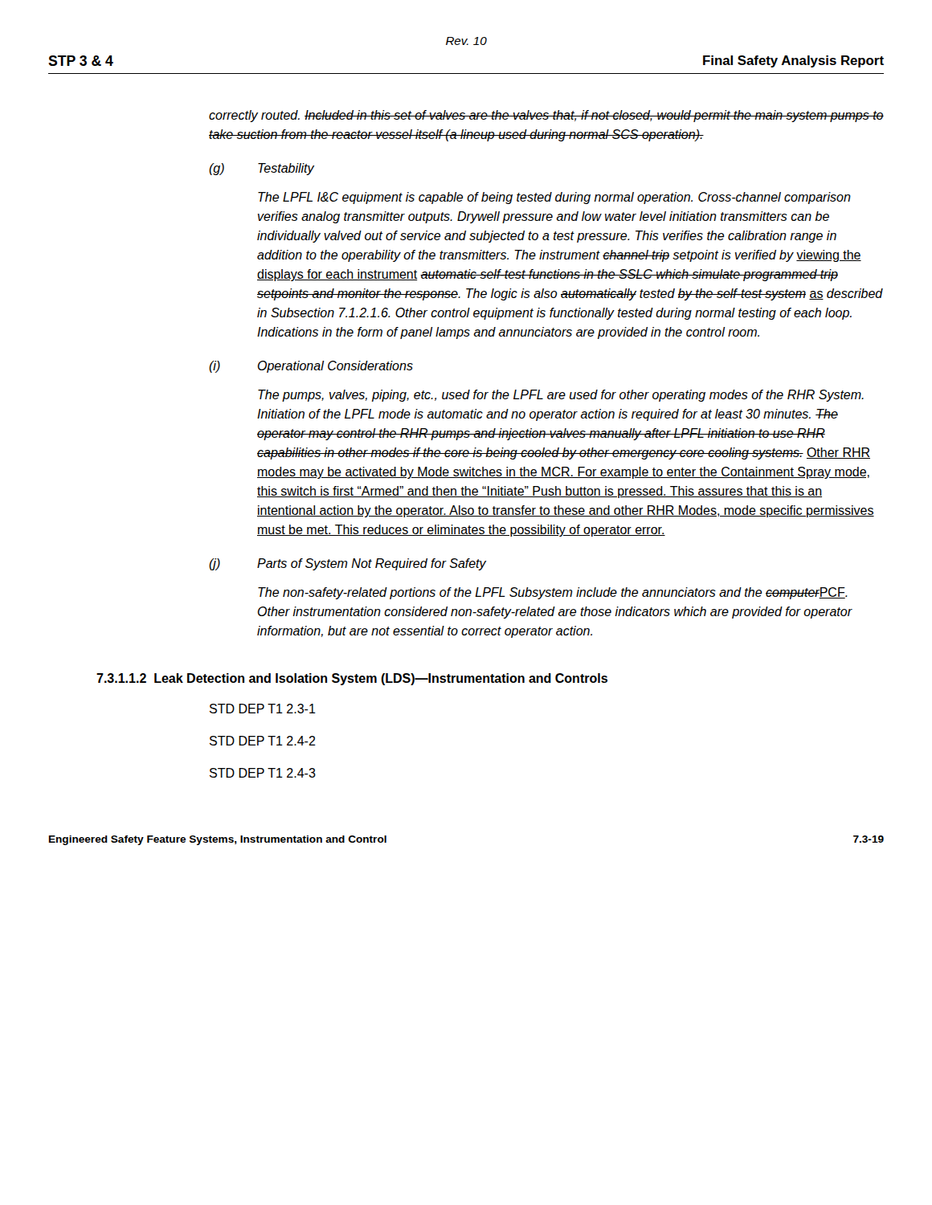Rev. 10
STP 3 & 4
Final Safety Analysis Report
correctly routed. Included in this set of valves are the valves that, if not closed, would permit the main system pumps to take suction from the reactor vessel itself (a lineup used during normal SCS operation).
(g)
Testability
The LPFL I&C equipment is capable of being tested during normal operation. Cross-channel comparison verifies analog transmitter outputs. Drywell pressure and low water level initiation transmitters can be individually valved out of service and subjected to a test pressure. This verifies the calibration range in addition to the operability of the transmitters. The instrument channel trip setpoint is verified by viewing the displays for each instrument automatic self-test functions in the SSLC which simulate programmed trip setpoints and monitor the response. The logic is also automatically tested by the self-test system as described in Subsection 7.1.2.1.6. Other control equipment is functionally tested during normal testing of each loop. Indications in the form of panel lamps and annunciators are provided in the control room.
(i)
Operational Considerations
The pumps, valves, piping, etc., used for the LPFL are used for other operating modes of the RHR System. Initiation of the LPFL mode is automatic and no operator action is required for at least 30 minutes. The operator may control the RHR pumps and injection valves manually after LPFL initiation to use RHR capabilities in other modes if the core is being cooled by other emergency core cooling systems. Other RHR modes may be activated by Mode switches in the MCR. For example to enter the Containment Spray mode, this switch is first “Armed” and then the “Initiate” Push button is pressed. This assures that this is an intentional action by the operator. Also to transfer to these and other RHR Modes, mode specific permissives must be met. This reduces or eliminates the possibility of operator error.
(j)
Parts of System Not Required for Safety
The non-safety-related portions of the LPFL Subsystem include the annunciators and the computer PCF. Other instrumentation considered non-safety-related are those indicators which are provided for operator information, but are not essential to correct operator action.
7.3.1.1.2 Leak Detection and Isolation System (LDS)—Instrumentation and Controls
STD DEP T1 2.3-1
STD DEP T1 2.4-2
STD DEP T1 2.4-3
Engineered Safety Feature Systems, Instrumentation and Control
7.3-19